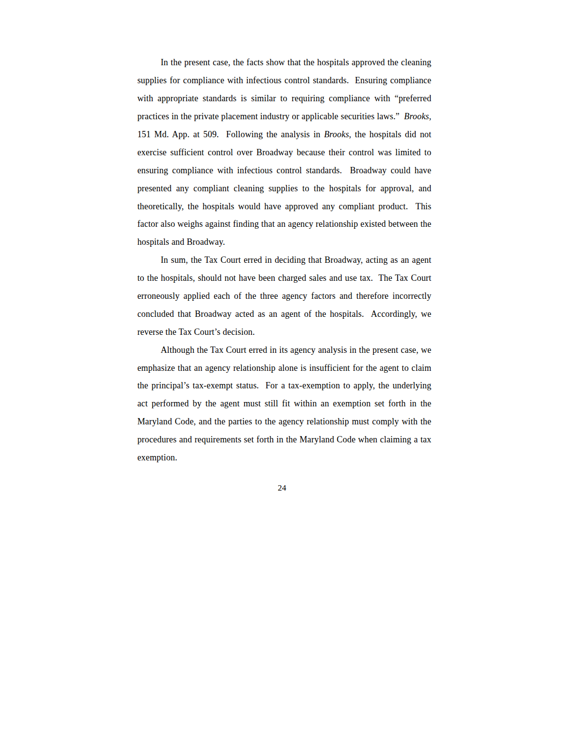In the present case, the facts show that the hospitals approved the cleaning supplies for compliance with infectious control standards. Ensuring compliance with appropriate standards is similar to requiring compliance with “preferred practices in the private placement industry or applicable securities laws.” Brooks, 151 Md. App. at 509. Following the analysis in Brooks, the hospitals did not exercise sufficient control over Broadway because their control was limited to ensuring compliance with infectious control standards. Broadway could have presented any compliant cleaning supplies to the hospitals for approval, and theoretically, the hospitals would have approved any compliant product. This factor also weighs against finding that an agency relationship existed between the hospitals and Broadway.
In sum, the Tax Court erred in deciding that Broadway, acting as an agent to the hospitals, should not have been charged sales and use tax. The Tax Court erroneously applied each of the three agency factors and therefore incorrectly concluded that Broadway acted as an agent of the hospitals. Accordingly, we reverse the Tax Court’s decision.
Although the Tax Court erred in its agency analysis in the present case, we emphasize that an agency relationship alone is insufficient for the agent to claim the principal’s tax-exempt status. For a tax-exemption to apply, the underlying act performed by the agent must still fit within an exemption set forth in the Maryland Code, and the parties to the agency relationship must comply with the procedures and requirements set forth in the Maryland Code when claiming a tax exemption.
24